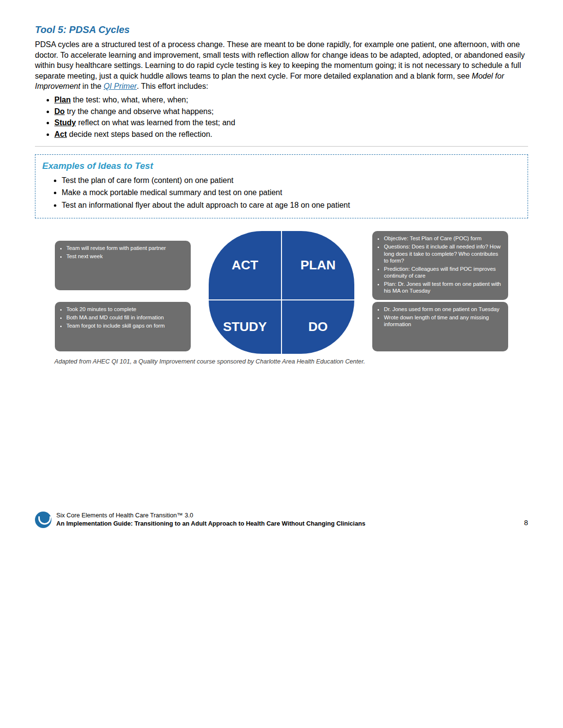Tool 5: PDSA Cycles
PDSA cycles are a structured test of a process change. These are meant to be done rapidly, for example one patient, one afternoon, with one doctor. To accelerate learning and improvement, small tests with reflection allow for change ideas to be adapted, adopted, or abandoned easily within busy healthcare settings. Learning to do rapid cycle testing is key to keeping the momentum going; it is not necessary to schedule a full separate meeting, just a quick huddle allows teams to plan the next cycle. For more detailed explanation and a blank form, see Model for Improvement in the QI Primer. This effort includes:
Plan the test: who, what, where, when;
Do try the change and observe what happens;
Study reflect on what was learned from the test; and
Act decide next steps based on the reflection.
Examples of Ideas to Test
Test the plan of care form (content) on one patient
Make a mock portable medical summary and test on one patient
Test an informational flyer about the adult approach to care at age 18 on one patient
| Team will revise form with patient partner Test next week | ↖ | ACT | PLAN | ↘ | Objective: Test Plan of Care (POC) form Questions: Does it include all needed info? How long does it take to complete? Who contributes to form? Prediction: Colleagues will find POC improves continuity of care Plan: Dr. Jones will test form on one patient with his MA on Tuesday |
| Took 20 minutes to complete Both MA and MD could fill in information Team forgot to include skill gaps on form | ↙ | STUDY | DO | ↗ | Dr. Jones used form on one patient on Tuesday Wrote down length of time and any missing information |
Adapted from AHEC QI 101, a Quality Improvement course sponsored by Charlotte Area Health Education Center.
Six Core Elements of Health Care Transition™ 3.0
An Implementation Guide: Transitioning to an Adult Approach to Health Care Without Changing Clinicians
8